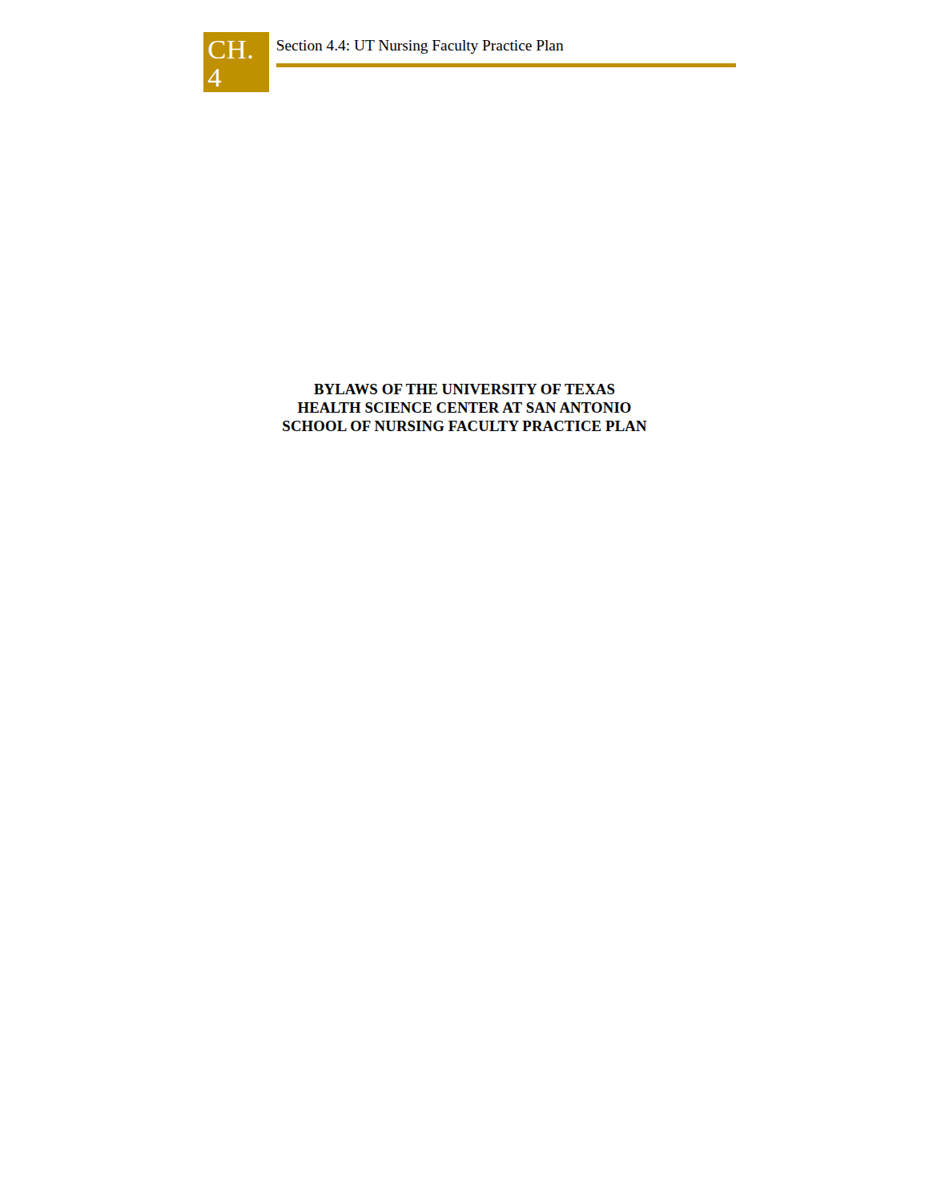CH. 4
Section 4.4: UT Nursing Faculty Practice Plan
BYLAWS OF THE UNIVERSITY OF TEXAS
HEALTH SCIENCE CENTER AT SAN ANTONIO
SCHOOL OF NURSING FACULTY PRACTICE PLAN